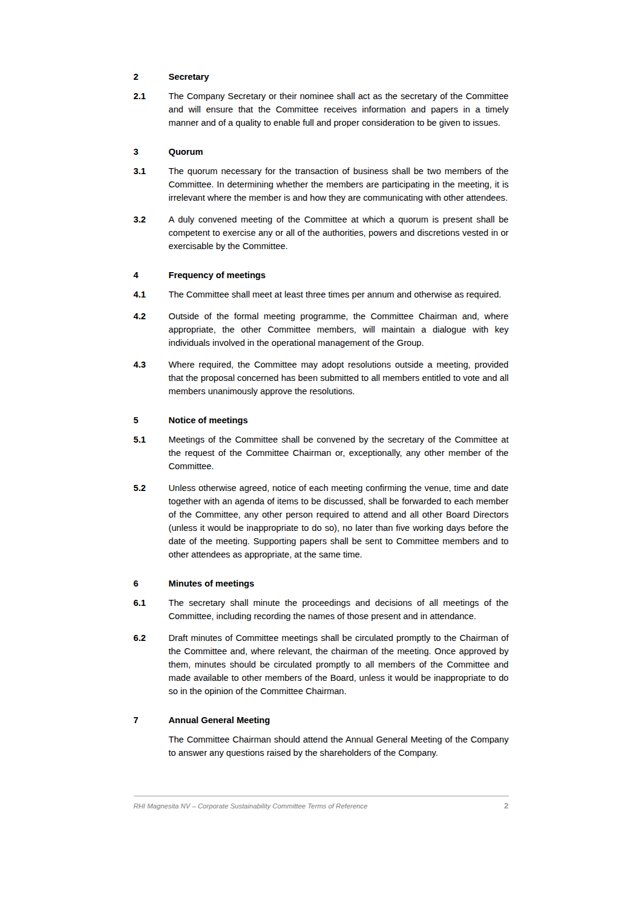2
Secretary
2.1
The Company Secretary or their nominee shall act as the secretary of the Committee and will ensure that the Committee receives information and papers in a timely manner and of a quality to enable full and proper consideration to be given to issues.
3
Quorum
3.1
The quorum necessary for the transaction of business shall be two members of the Committee. In determining whether the members are participating in the meeting, it is irrelevant where the member is and how they are communicating with other attendees.
3.2
A duly convened meeting of the Committee at which a quorum is present shall be competent to exercise any or all of the authorities, powers and discretions vested in or exercisable by the Committee.
4
Frequency of meetings
4.1
The Committee shall meet at least three times per annum and otherwise as required.
4.2
Outside of the formal meeting programme, the Committee Chairman and, where appropriate, the other Committee members, will maintain a dialogue with key individuals involved in the operational management of the Group.
4.3
Where required, the Committee may adopt resolutions outside a meeting, provided that the proposal concerned has been submitted to all members entitled to vote and all members unanimously approve the resolutions.
5
Notice of meetings
5.1
Meetings of the Committee shall be convened by the secretary of the Committee at the request of the Committee Chairman or, exceptionally, any other member of the Committee.
5.2
Unless otherwise agreed, notice of each meeting confirming the venue, time and date together with an agenda of items to be discussed, shall be forwarded to each member of the Committee, any other person required to attend and all other Board Directors (unless it would be inappropriate to do so), no later than five working days before the date of the meeting. Supporting papers shall be sent to Committee members and to other attendees as appropriate, at the same time.
6
Minutes of meetings
6.1
The secretary shall minute the proceedings and decisions of all meetings of the Committee, including recording the names of those present and in attendance.
6.2
Draft minutes of Committee meetings shall be circulated promptly to the Chairman of the Committee and, where relevant, the chairman of the meeting. Once approved by them, minutes should be circulated promptly to all members of the Committee and made available to other members of the Board, unless it would be inappropriate to do so in the opinion of the Committee Chairman.
7
Annual General Meeting
The Committee Chairman should attend the Annual General Meeting of the Company to answer any questions raised by the shareholders of the Company.
RHI Magnesita NV – Corporate Sustainability Committee Terms of Reference 2